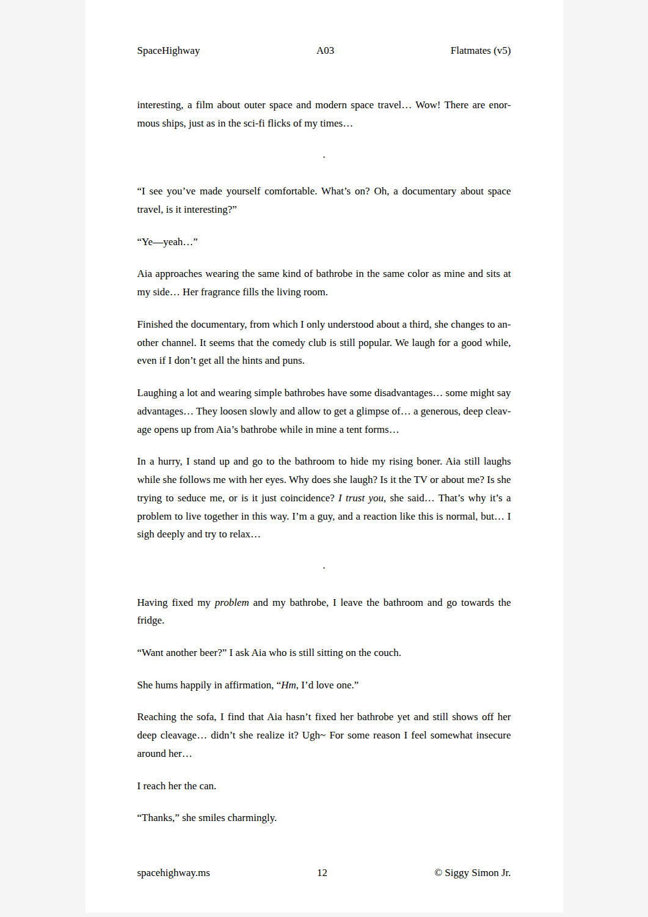SpaceHighway
A03
Flatmates (v5)
interesting, a film about outer space and modern space travel… Wow! There are enormous ships, just as in the sci-fi flicks of my times…
.
“I see you’ve made yourself comfortable. What’s on? Oh, a documentary about space travel, is it interesting?”
“Ye—yeah…”
Aia approaches wearing the same kind of bathrobe in the same color as mine and sits at my side… Her fragrance fills the living room.
Finished the documentary, from which I only understood about a third, she changes to another channel. It seems that the comedy club is still popular. We laugh for a good while, even if I don’t get all the hints and puns.
Laughing a lot and wearing simple bathrobes have some disadvantages… some might say advantages… They loosen slowly and allow to get a glimpse of… a generous, deep cleavage opens up from Aia’s bathrobe while in mine a tent forms…
In a hurry, I stand up and go to the bathroom to hide my rising boner. Aia still laughs while she follows me with her eyes. Why does she laugh? Is it the TV or about me? Is she trying to seduce me, or is it just coincidence? I trust you, she said… That’s why it’s a problem to live together in this way. I’m a guy, and a reaction like this is normal, but… I sigh deeply and try to relax…
.
Having fixed my problem and my bathrobe, I leave the bathroom and go towards the fridge.
“Want another beer?” I ask Aia who is still sitting on the couch.
She hums happily in affirmation, “Hm, I’d love one.”
Reaching the sofa, I find that Aia hasn’t fixed her bathrobe yet and still shows off her deep cleavage… didn’t she realize it? Ugh~ For some reason I feel somewhat insecure around her…
I reach her the can.
“Thanks,” she smiles charmingly.
spacehighway.ms
12
© Siggy Simon Jr.